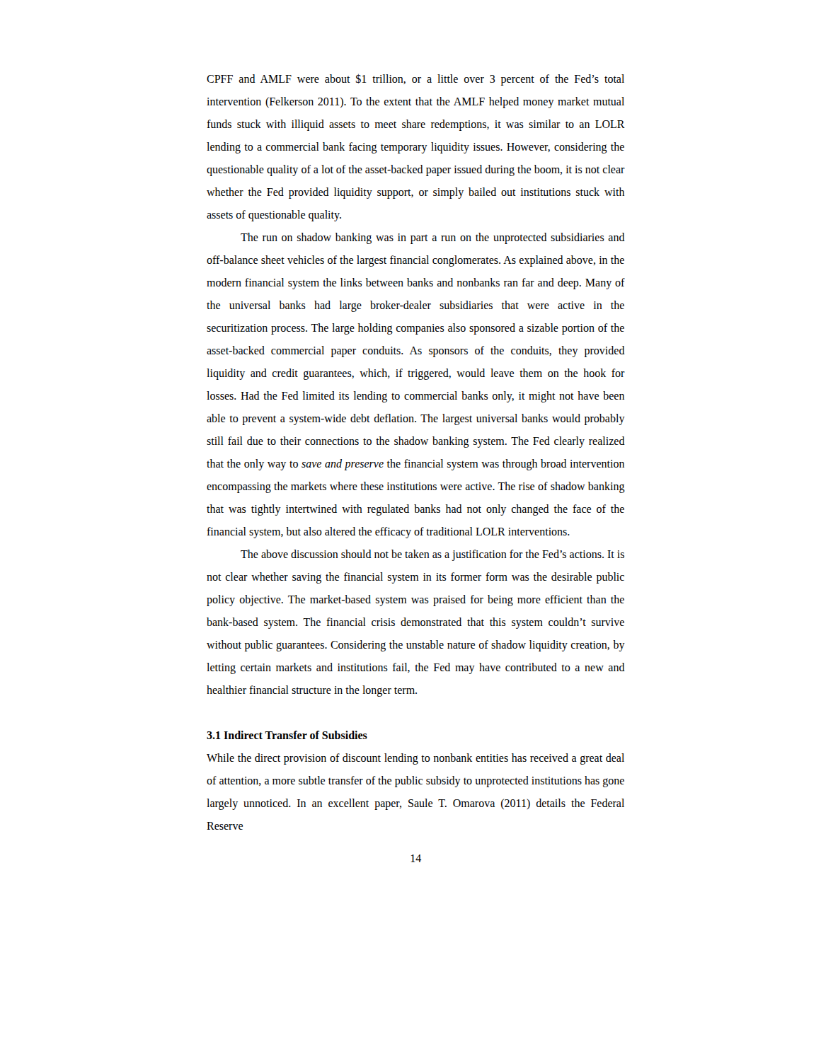CPFF and AMLF were about $1 trillion, or a little over 3 percent of the Fed’s total intervention (Felkerson 2011). To the extent that the AMLF helped money market mutual funds stuck with illiquid assets to meet share redemptions, it was similar to an LOLR lending to a commercial bank facing temporary liquidity issues. However, considering the questionable quality of a lot of the asset-backed paper issued during the boom, it is not clear whether the Fed provided liquidity support, or simply bailed out institutions stuck with assets of questionable quality.
The run on shadow banking was in part a run on the unprotected subsidiaries and off-balance sheet vehicles of the largest financial conglomerates. As explained above, in the modern financial system the links between banks and nonbanks ran far and deep. Many of the universal banks had large broker-dealer subsidiaries that were active in the securitization process. The large holding companies also sponsored a sizable portion of the asset-backed commercial paper conduits. As sponsors of the conduits, they provided liquidity and credit guarantees, which, if triggered, would leave them on the hook for losses. Had the Fed limited its lending to commercial banks only, it might not have been able to prevent a system-wide debt deflation. The largest universal banks would probably still fail due to their connections to the shadow banking system. The Fed clearly realized that the only way to save and preserve the financial system was through broad intervention encompassing the markets where these institutions were active. The rise of shadow banking that was tightly intertwined with regulated banks had not only changed the face of the financial system, but also altered the efficacy of traditional LOLR interventions.
The above discussion should not be taken as a justification for the Fed’s actions. It is not clear whether saving the financial system in its former form was the desirable public policy objective. The market-based system was praised for being more efficient than the bank-based system. The financial crisis demonstrated that this system couldn’t survive without public guarantees. Considering the unstable nature of shadow liquidity creation, by letting certain markets and institutions fail, the Fed may have contributed to a new and healthier financial structure in the longer term.
3.1 Indirect Transfer of Subsidies
While the direct provision of discount lending to nonbank entities has received a great deal of attention, a more subtle transfer of the public subsidy to unprotected institutions has gone largely unnoticed. In an excellent paper, Saule T. Omarova (2011) details the Federal Reserve
14